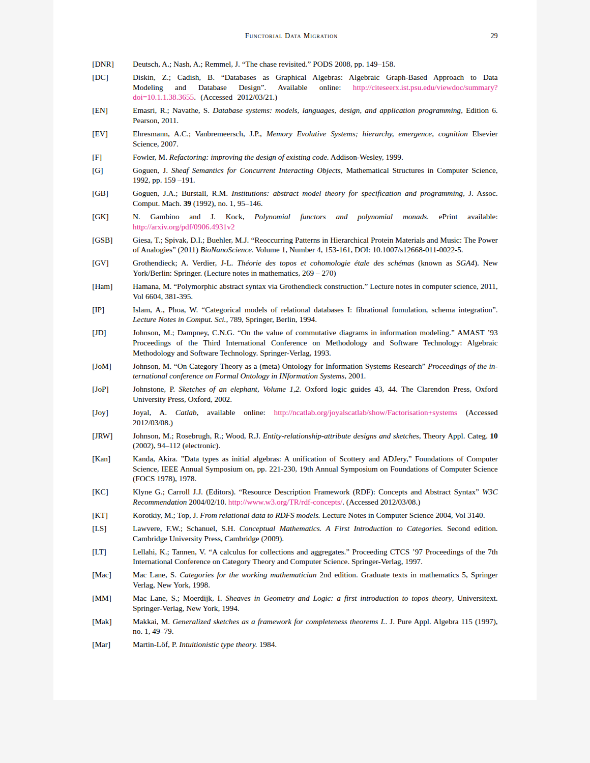Functorial Data Migration 29
[DNR]
Deutsch, A.; Nash, A.; Remmel, J. “The chase revisited.” PODS 2008, pp. 149–158.
[DC]
Diskin, Z.; Cadish, B. “Databases as Graphical Algebras: Algebraic Graph-Based Approach to Data Modeling and Database Design”. Available online: http://citeseerx.ist.psu.edu/viewdoc/summary?doi=10.1.1.38.3655. (Accessed 2012/03/21.)
[EN]
Emasri, R.; Navathe, S. Database systems: models, languages, design, and application programming, Edition 6. Pearson, 2011.
[EV]
Ehresmann, A.C.; Vanbremeersch, J.P., Memory Evolutive Systems; hierarchy, emergence, cognition Elsevier Science, 2007.
[F]
Fowler, M. Refactoring: improving the design of existing code. Addison-Wesley, 1999.
[G]
Goguen, J. Sheaf Semantics for Concurrent Interacting Objects, Mathematical Structures in Computer Science, 1992, pp. 159 –191.
[GB]
Goguen, J.A.; Burstall, R.M. Institutions: abstract model theory for specification and programming, J. Assoc. Comput. Mach. 39 (1992), no. 1, 95–146.
[GK]
N. Gambino and J. Kock, Polynomial functors and polynomial monads. ePrint available: http://arxiv.org/pdf/0906.4931v2
[GSB]
Giesa, T.; Spivak, D.I.; Buehler, M.J. “Reoccurring Patterns in Hierarchical Protein Materials and Music: The Power of Analogies” (2011) BioNanoScience. Volume 1, Number 4, 153-161, DOI: 10.1007/s12668-011-0022-5.
[GV]
Grothendieck; A. Verdier, J-L. Théorie des topos et cohomologie étale des schémas (known as SGA4). New York/Berlin: Springer. (Lecture notes in mathematics, 269 – 270)
[Ham]
Hamana, M. “Polymorphic abstract syntax via Grothendieck construction.” Lecture notes in computer science, 2011, Vol 6604, 381-395.
[IP]
Islam, A., Phoa, W. “Categorical models of relational databases I: fibrational fomulation, schema integration”. Lecture Notes in Comput. Sci., 789, Springer, Berlin, 1994.
[JD]
Johnson, M.; Dampney, C.N.G. “On the value of commutative diagrams in information modeling.” AMAST ’93 Proceedings of the Third International Conference on Methodology and Software Technology: Algebraic Methodology and Software Technology. Springer-Verlag, 1993.
[JoM]
Johnson, M. “On Category Theory as a (meta) Ontology for Information Systems Research” Proceedings of the international conference on Formal Ontology in INformation Systems, 2001.
[JoP]
Johnstone, P. Sketches of an elephant, Volume 1,2. Oxford logic guides 43, 44. The Clarendon Press, Oxford University Press, Oxford, 2002.
[Joy]
Joyal, A. Catlab, available online: http://ncatlab.org/joyalscatlab/show/Factorisation+systems (Accessed 2012/03/08.)
[JRW]
Johnson, M.; Rosebrugh, R.; Wood, R.J. Entity-relationship-attribute designs and sketches, Theory Appl. Categ. 10 (2002), 94–112 (electronic).
[Kan]
Kanda, Akira. ”Data types as initial algebras: A unification of Scottery and ADJery,” Foundations of Computer Science, IEEE Annual Symposium on, pp. 221-230, 19th Annual Symposium on Foundations of Computer Science (FOCS 1978), 1978.
[KC]
Klyne G.; Carroll J.J. (Editors). “Resource Description Framework (RDF): Concepts and Abstract Syntax” W3C Recommendation 2004/02/10. http://www.w3.org/TR/rdf-concepts/. (Accessed 2012/03/08.)
[KT]
Korotkiy, M.; Top, J. From relational data to RDFS models. Lecture Notes in Computer Science 2004, Vol 3140.
[LS]
Lawvere, F.W.; Schanuel, S.H. Conceptual Mathematics. A First Introduction to Categories. Second edition. Cambridge University Press, Cambridge (2009).
[LT]
Lellahi, K.; Tannen, V. “A calculus for collections and aggregates.” Proceeding CTCS ’97 Proceedings of the 7th International Conference on Category Theory and Computer Science. Springer-Verlag, 1997.
[Mac]
Mac Lane, S. Categories for the working mathematician 2nd edition. Graduate texts in mathematics 5, Springer Verlag, New York, 1998.
[MM]
Mac Lane, S.; Moerdijk, I. Sheaves in Geometry and Logic: a first introduction to topos theory, Universitext. Springer-Verlag, New York, 1994.
[Mak]
Makkai, M. Generalized sketches as a framework for completeness theorems I.. J. Pure Appl. Algebra 115 (1997), no. 1, 49–79.
[Mar]
Martin-Löf, P. Intuitionistic type theory. 1984.